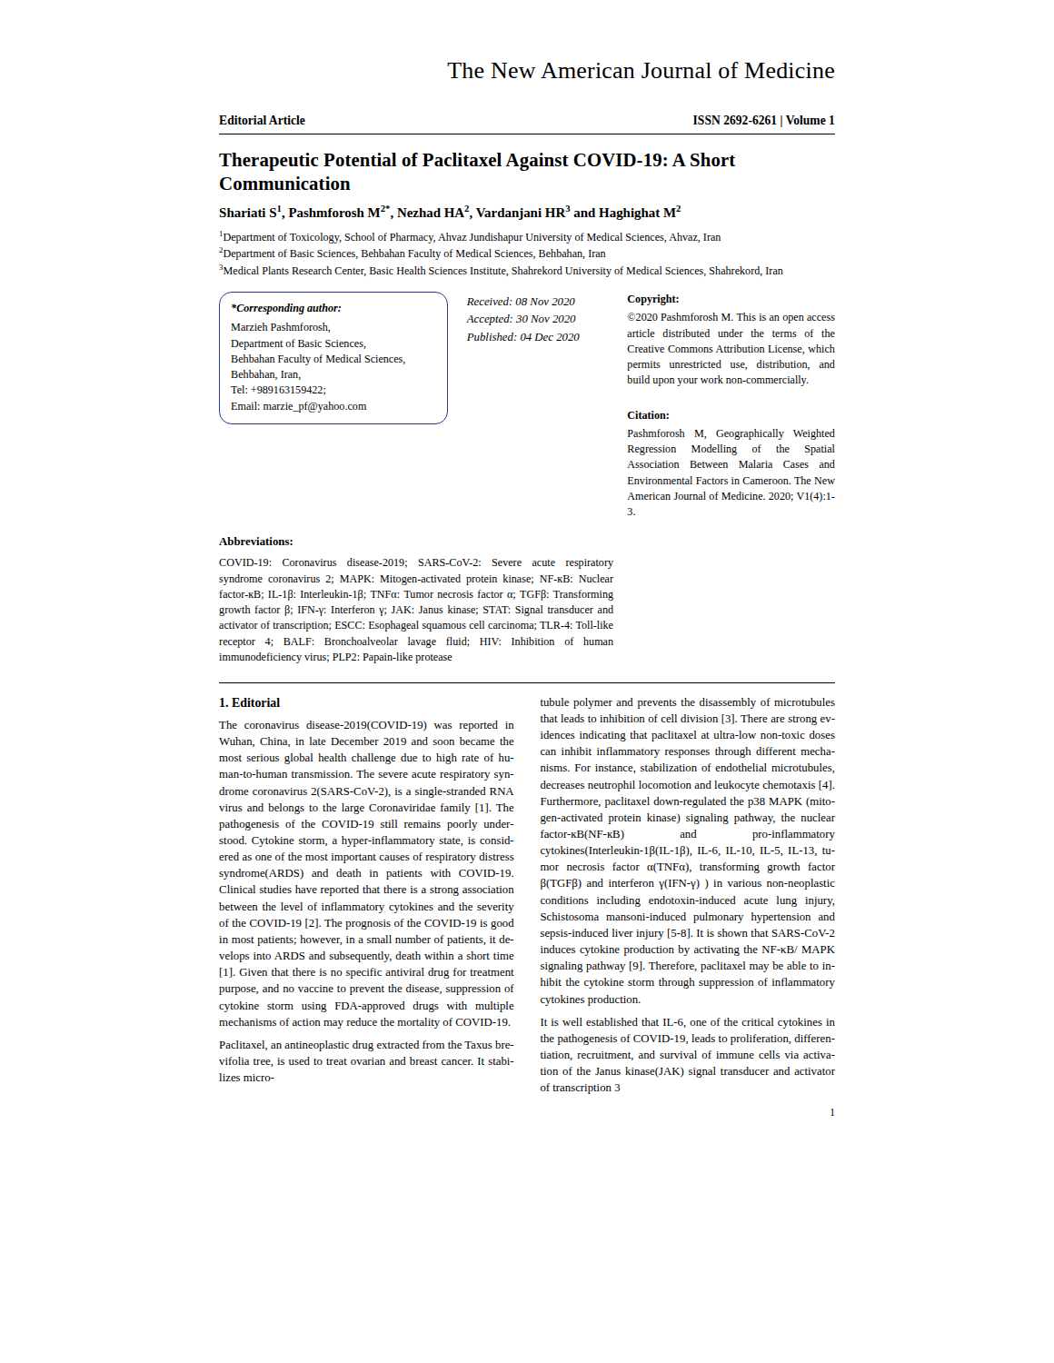The New American Journal of Medicine
Editorial Article
ISSN 2692-6261 | Volume 1
Therapeutic Potential of Paclitaxel Against COVID-19: A Short Communication
Shariati S1, Pashmforosh M2*, Nezhad HA2, Vardanjani HR3 and Haghighat M2
1Department of Toxicology, School of Pharmacy, Ahvaz Jundishapur University of Medical Sciences, Ahvaz, Iran
2Department of Basic Sciences, Behbahan Faculty of Medical Sciences, Behbahan, Iran
3Medical Plants Research Center, Basic Health Sciences Institute, Shahrekord University of Medical Sciences, Shahrekord, Iran
*Corresponding author:
Marzieh Pashmforosh,
Department of Basic Sciences,
Behbahan Faculty of Medical Sciences,
Behbahan, Iran,
Tel: +989163159422;
Email: marzie_pf@yahoo.com
Received: 08 Nov 2020
Accepted: 30 Nov 2020
Published: 04 Dec 2020
Copyright:
©2020 Pashmforosh M. This is an open access article distributed under the terms of the Creative Commons Attribution License, which permits unrestricted use, distribution, and build upon your work non-commercially.
Citation:
Pashmforosh M, Geographically Weighted Regression Modelling of the Spatial Association Between Malaria Cases and Environmental Factors in Cameroon. The New American Journal of Medicine. 2020; V1(4):1-3.
Abbreviations:
COVID-19: Coronavirus disease-2019; SARS-CoV-2: Severe acute respiratory syndrome coronavirus 2; MAPK: Mitogen-activated protein kinase; NF-кB: Nuclear factor-кB; IL-1β: Interleukin-1β; TNFα: Tumor necrosis factor α; TGFβ: Transforming growth factor β; IFN-γ: Interferon γ; JAK: Janus kinase; STAT: Signal transducer and activator of transcription; ESCC: Esophageal squamous cell carcinoma; TLR-4: Toll-like receptor 4; BALF: Bronchoalveolar lavage fluid; HIV: Inhibition of human immunodeficiency virus; PLP2: Papain-like protease
1. Editorial
The coronavirus disease-2019(COVID-19) was reported in Wuhan, China, in late December 2019 and soon became the most serious global health challenge due to high rate of human-to-human transmission. The severe acute respiratory syndrome coronavirus 2(SARS-CoV-2), is a single-stranded RNA virus and belongs to the large Coronaviridae family [1]. The pathogenesis of the COVID-19 still remains poorly understood. Cytokine storm, a hyper-inflammatory state, is considered as one of the most important causes of respiratory distress syndrome(ARDS) and death in patients with COVID-19. Clinical studies have reported that there is a strong association between the level of inflammatory cytokines and the severity of the COVID-19 [2]. The prognosis of the COVID-19 is good in most patients; however, in a small number of patients, it develops into ARDS and subsequently, death within a short time [1]. Given that there is no specific antiviral drug for treatment purpose, and no vaccine to prevent the disease, suppression of cytokine storm using FDA-approved drugs with multiple mechanisms of action may reduce the mortality of COVID-19.
Paclitaxel, an antineoplastic drug extracted from the Taxus brevifolia tree, is used to treat ovarian and breast cancer. It stabilizes micro-
tubule polymer and prevents the disassembly of microtubules that leads to inhibition of cell division [3]. There are strong evidences indicating that paclitaxel at ultra-low non-toxic doses can inhibit inflammatory responses through different mechanisms. For instance, stabilization of endothelial microtubules, decreases neutrophil locomotion and leukocyte chemotaxis [4]. Furthermore, paclitaxel down-regulated the p38 MAPK (mitogen-activated protein kinase) signaling pathway, the nuclear factor-кB(NF-кB) and pro-inflammatory cytokines(Interleukin-1β(IL-1β), IL-6, IL-10, IL-5, IL-13, tumor necrosis factor α(TNFα), transforming growth factor β(TGFβ) and interferon γ(IFN-γ) ) in various non-neoplastic conditions including endotoxin-induced acute lung injury, Schistosoma mansoni-induced pulmonary hypertension and sepsis-induced liver injury [5-8]. It is shown that SARS-CoV-2 induces cytokine production by activating the NF-κB/ MAPK signaling pathway [9]. Therefore, paclitaxel may be able to inhibit the cytokine storm through suppression of inflammatory cytokines production.
It is well established that IL-6, one of the critical cytokines in the pathogenesis of COVID-19, leads to proliferation, differentiation, recruitment, and survival of immune cells via activation of the Janus kinase(JAK) signal transducer and activator of transcription 3
1